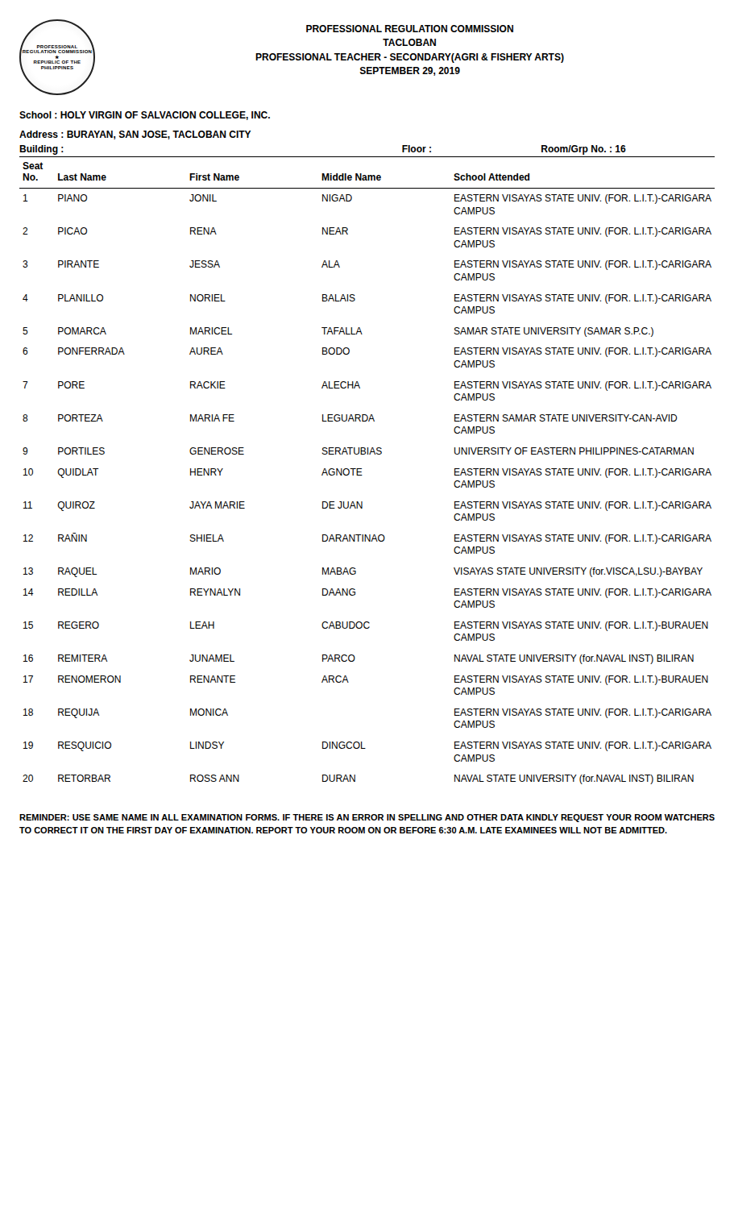PROFESSIONAL REGULATION COMMISSION
★
REPUBLIC OF THE PHILIPPINES
PROFESSIONAL REGULATION COMMISSION
TACLOBAN
PROFESSIONAL TEACHER - SECONDARY(AGRI & FISHERY ARTS)
SEPTEMBER 29, 2019
School : HOLY VIRGIN OF SALVACION COLLEGE, INC.
Address : BURAYAN, SAN JOSE, TACLOBAN CITY
Building :
Floor :
Room/Grp No. : 16
| Seat No. | Last Name | First Name | Middle Name | School Attended |
| --- | --- | --- | --- | --- |
| 1 | PIANO | JONIL | NIGAD | EASTERN VISAYAS STATE UNIV. (FOR. L.I.T.)-CARIGARA CAMPUS |
| 2 | PICAO | RENA | NEAR | EASTERN VISAYAS STATE UNIV. (FOR. L.I.T.)-CARIGARA CAMPUS |
| 3 | PIRANTE | JESSA | ALA | EASTERN VISAYAS STATE UNIV. (FOR. L.I.T.)-CARIGARA CAMPUS |
| 4 | PLANILLO | NORIEL | BALAIS | EASTERN VISAYAS STATE UNIV. (FOR. L.I.T.)-CARIGARA CAMPUS |
| 5 | POMARCA | MARICEL | TAFALLA | SAMAR STATE UNIVERSITY (SAMAR S.P.C.) |
| 6 | PONFERRADA | AUREA | BODO | EASTERN VISAYAS STATE UNIV. (FOR. L.I.T.)-CARIGARA CAMPUS |
| 7 | PORE | RACKIE | ALECHA | EASTERN VISAYAS STATE UNIV. (FOR. L.I.T.)-CARIGARA CAMPUS |
| 8 | PORTEZA | MARIA FE | LEGUARDA | EASTERN SAMAR STATE UNIVERSITY-CAN-AVID CAMPUS |
| 9 | PORTILES | GENEROSE | SERATUBIAS | UNIVERSITY OF EASTERN PHILIPPINES-CATARMAN |
| 10 | QUIDLAT | HENRY | AGNOTE | EASTERN VISAYAS STATE UNIV. (FOR. L.I.T.)-CARIGARA CAMPUS |
| 11 | QUIROZ | JAYA MARIE | DE JUAN | EASTERN VISAYAS STATE UNIV. (FOR. L.I.T.)-CARIGARA CAMPUS |
| 12 | RAÑIN | SHIELA | DARANTINAO | EASTERN VISAYAS STATE UNIV. (FOR. L.I.T.)-CARIGARA CAMPUS |
| 13 | RAQUEL | MARIO | MABAG | VISAYAS STATE UNIVERSITY (for.VISCA,LSU.)-BAYBAY |
| 14 | REDILLA | REYNALYN | DAANG | EASTERN VISAYAS STATE UNIV. (FOR. L.I.T.)-CARIGARA CAMPUS |
| 15 | REGERO | LEAH | CABUDOC | EASTERN VISAYAS STATE UNIV. (FOR. L.I.T.)-BURAUEN CAMPUS |
| 16 | REMITERA | JUNAMEL | PARCO | NAVAL STATE UNIVERSITY (for.NAVAL INST) BILIRAN |
| 17 | RENOMERON | RENANTE | ARCA | EASTERN VISAYAS STATE UNIV. (FOR. L.I.T.)-BURAUEN CAMPUS |
| 18 | REQUIJA | MONICA | | EASTERN VISAYAS STATE UNIV. (FOR. L.I.T.)-CARIGARA CAMPUS |
| 19 | RESQUICIO | LINDSY | DINGCOL | EASTERN VISAYAS STATE UNIV. (FOR. L.I.T.)-CARIGARA CAMPUS |
| 20 | RETORBAR | ROSS ANN | DURAN | NAVAL STATE UNIVERSITY (for.NAVAL INST) BILIRAN |
REMINDER: USE SAME NAME IN ALL EXAMINATION FORMS. IF THERE IS AN ERROR IN SPELLING AND OTHER DATA KINDLY REQUEST YOUR ROOM WATCHERS TO CORRECT IT ON THE FIRST DAY OF EXAMINATION. REPORT TO YOUR ROOM ON OR BEFORE 6:30 A.M. LATE EXAMINEES WILL NOT BE ADMITTED.